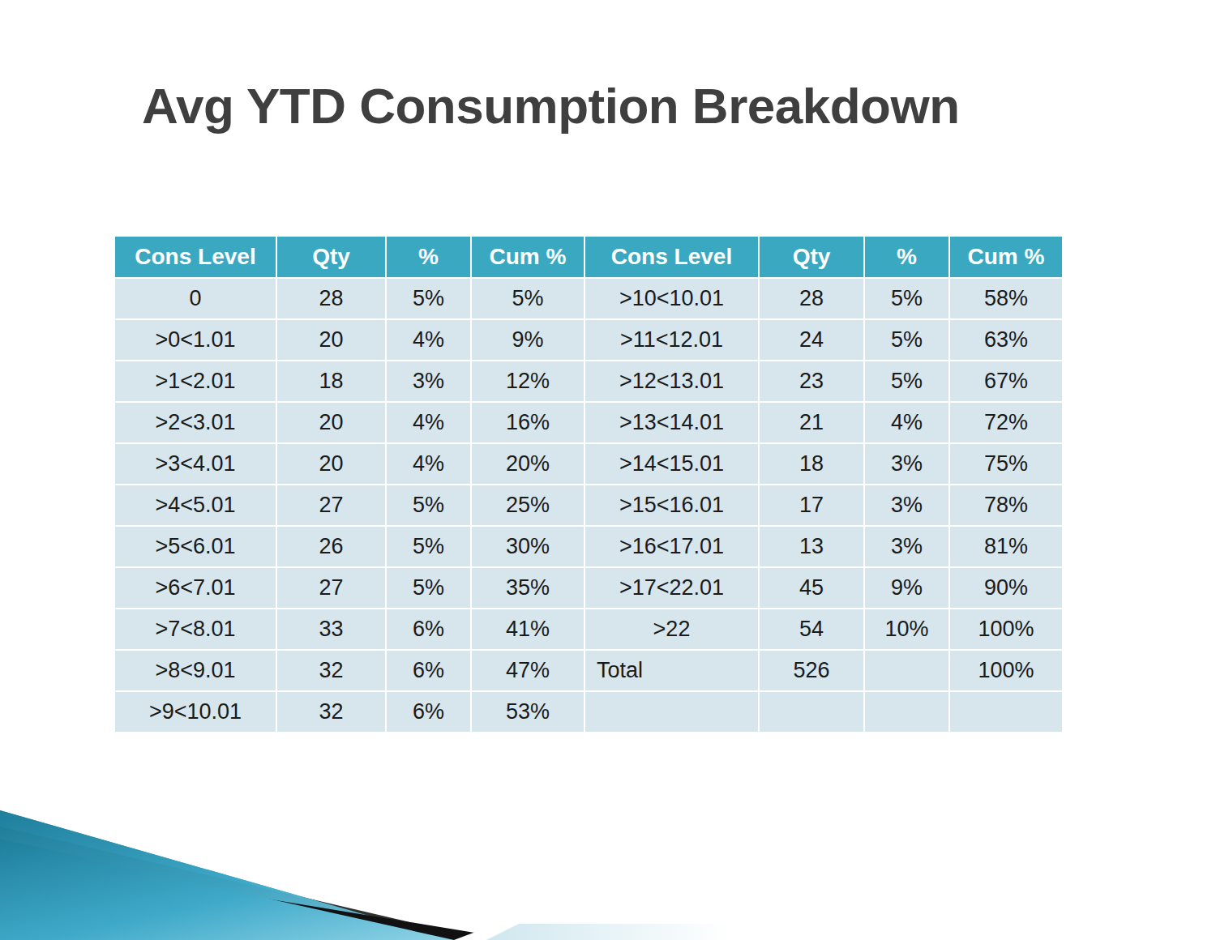Avg YTD Consumption Breakdown
| Cons Level | Qty | % | Cum % | Cons Level | Qty | % | Cum % |
| --- | --- | --- | --- | --- | --- | --- | --- |
| 0 | 28 | 5% | 5% | >10<10.01 | 28 | 5% | 58% |
| >0<1.01 | 20 | 4% | 9% | >11<12.01 | 24 | 5% | 63% |
| >1<2.01 | 18 | 3% | 12% | >12<13.01 | 23 | 5% | 67% |
| >2<3.01 | 20 | 4% | 16% | >13<14.01 | 21 | 4% | 72% |
| >3<4.01 | 20 | 4% | 20% | >14<15.01 | 18 | 3% | 75% |
| >4<5.01 | 27 | 5% | 25% | >15<16.01 | 17 | 3% | 78% |
| >5<6.01 | 26 | 5% | 30% | >16<17.01 | 13 | 3% | 81% |
| >6<7.01 | 27 | 5% | 35% | >17<22.01 | 45 | 9% | 90% |
| >7<8.01 | 33 | 6% | 41% | >22 | 54 | 10% | 100% |
| >8<9.01 | 32 | 6% | 47% | Total | 526 | | 100% |
| >9<10.01 | 32 | 6% | 53% | | | | |